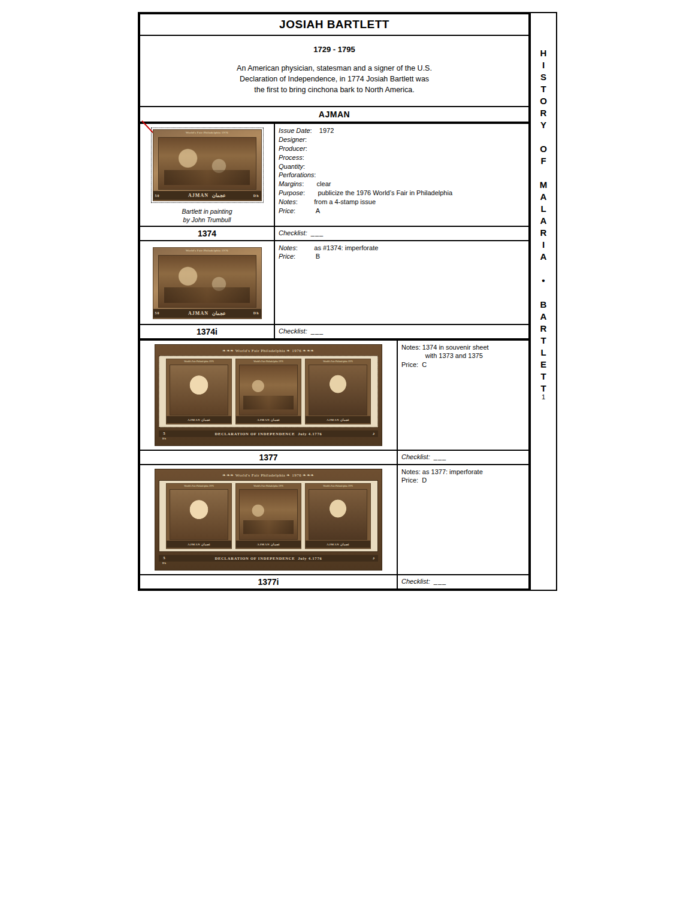| JOSIAH BARTLETT 1729 - 1795 An American physician, statesman and a signer of the U.S. Declaration of Independence, in 1774 Josiah Bartlett was the first to bring cinchona bark to North America. AJMAN / World's Fair Philadelphia 1976 50 AJMAN عجمان Dh Bartlett in painting by John Trumbull / Issue Date : 1972 Designer : Producer : Process : Quantity : Perforations : Margins : clear Purpose : publicize the 1976 World’s Fair in Philadelphia Notes : from a 4-stamp issue Price : A / / 1374 / Checklist : ___ / / World's Fair Philadelphia 1976 50 AJMAN عجمان Dh / Notes : as #1374: imperforate Price : B / / 1374i / Checklist : ___ / / ❧❧❧ World's Fair Philadelphia ❧ 1976 ❧❧❧ World's Fair Philadelphia 1976 AJMAN عجمان World's Fair Philadelphia 1976 AJMAN عجمان World's Fair Philadelphia 1976 AJMAN عجمان 5 Dh DECLARATION OF INDEPENDENCE July 4.1776 د / Notes : 1374 in souvenir sheet with 1373 and 1375 Price : C / / 1377 / Checklist : ___ / / ❧❧❧ World's Fair Philadelphia ❧ 1976 ❧❧❧ World's Fair Philadelphia 1976 AJMAN عجمان World's Fair Philadelphia 1976 AJMAN عجمان World's Fair Philadelphia 1976 AJMAN عجمان 5 Dh DECLARATION OF INDEPENDENCE July 4.1776 د / Notes : as 1377: imperforate Price : D / / 1377i / Checklist : ___ / | H I S T O R Y O F M A L A R I A • B A R T L E T T 1 |